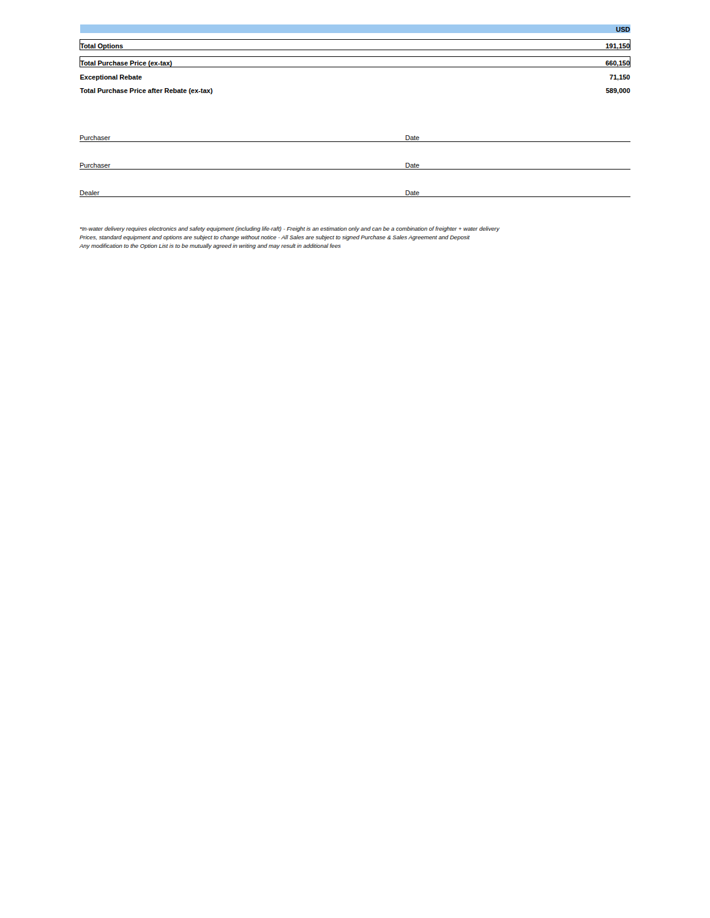| | USD |
| Total Options | 191,150 |
| Total Purchase Price (ex-tax) | 660,150 |
| Exceptional Rebate | 71,150 |
| Total Purchase Price after Rebate (ex-tax) | 589,000 |
| Purchaser | Date | |
| Purchaser | Date | |
| Dealer | Date | |
*In-water delivery requires electronics and safety equipment (including life-raft) - Freight is an estimation only and can be a combination of freighter + water delivery
Prices, standard equipment and options are subject to change without notice - All Sales are subject to signed Purchase & Sales Agreement and Deposit
Any modification to the Option List is to be mutually agreed in writing and may result in additional fees